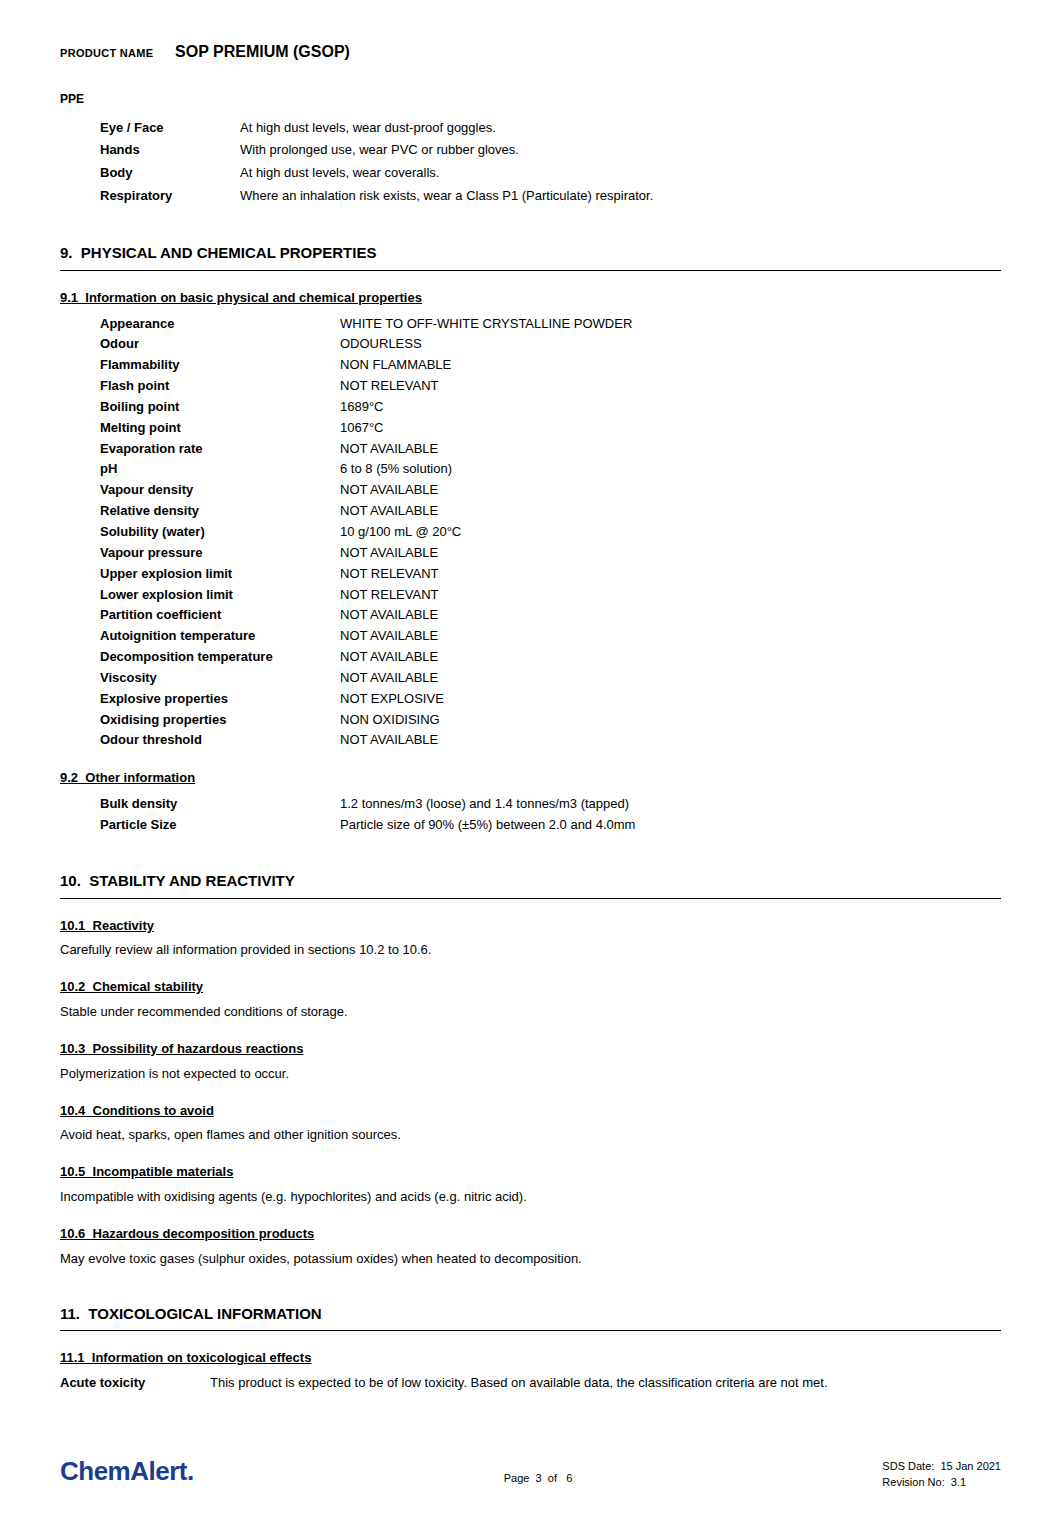PRODUCT NAME SOP PREMIUM (GSOP)
PPE
| Eye / Face | At high dust levels, wear dust-proof goggles. |
| Hands | With prolonged use, wear PVC or rubber gloves. |
| Body | At high dust levels, wear coveralls. |
| Respiratory | Where an inhalation risk exists, wear a Class P1 (Particulate) respirator. |
9. PHYSICAL AND CHEMICAL PROPERTIES
9.1 Information on basic physical and chemical properties
| Appearance | WHITE TO OFF-WHITE CRYSTALLINE POWDER |
| Odour | ODOURLESS |
| Flammability | NON FLAMMABLE |
| Flash point | NOT RELEVANT |
| Boiling point | 1689°C |
| Melting point | 1067°C |
| Evaporation rate | NOT AVAILABLE |
| pH | 6 to 8 (5% solution) |
| Vapour density | NOT AVAILABLE |
| Relative density | NOT AVAILABLE |
| Solubility (water) | 10 g/100 mL @ 20°C |
| Vapour pressure | NOT AVAILABLE |
| Upper explosion limit | NOT RELEVANT |
| Lower explosion limit | NOT RELEVANT |
| Partition coefficient | NOT AVAILABLE |
| Autoignition temperature | NOT AVAILABLE |
| Decomposition temperature | NOT AVAILABLE |
| Viscosity | NOT AVAILABLE |
| Explosive properties | NOT EXPLOSIVE |
| Oxidising properties | NON OXIDISING |
| Odour threshold | NOT AVAILABLE |
9.2 Other information
| Bulk density | 1.2 tonnes/m3 (loose) and 1.4 tonnes/m3 (tapped) |
| Particle Size | Particle size of 90% (±5%) between 2.0 and 4.0mm |
10. STABILITY AND REACTIVITY
10.1 Reactivity
Carefully review all information provided in sections 10.2 to 10.6.
10.2 Chemical stability
Stable under recommended conditions of storage.
10.3 Possibility of hazardous reactions
Polymerization is not expected to occur.
10.4 Conditions to avoid
Avoid heat, sparks, open flames and other ignition sources.
10.5 Incompatible materials
Incompatible with oxidising agents (e.g. hypochlorites) and acids (e.g. nitric acid).
10.6 Hazardous decomposition products
May evolve toxic gases (sulphur oxides, potassium oxides) when heated to decomposition.
11. TOXICOLOGICAL INFORMATION
11.1 Information on toxicological effects
Acute toxicity
This product is expected to be of low toxicity. Based on available data, the classification criteria are not met.
ChemAlert.
Page 3 of 6
SDS Date: 15 Jan 2021
Revision No: 3.1